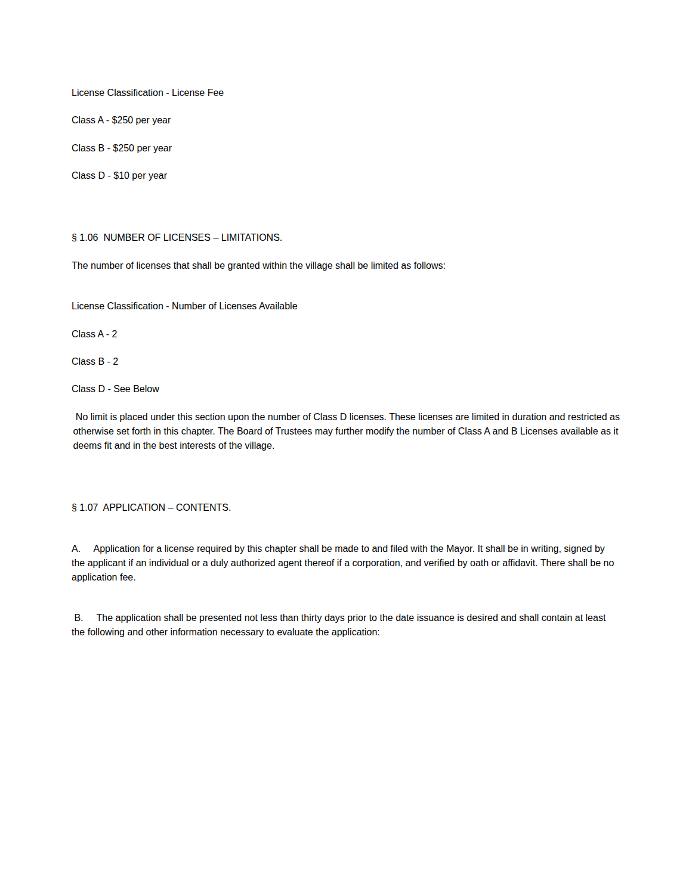License Classification - License Fee
Class A - $250 per year
Class B - $250 per year
Class D - $10 per year
§ 1.06 NUMBER OF LICENSES – LIMITATIONS.
The number of licenses that shall be granted within the village shall be limited as follows:
License Classification - Number of Licenses Available
Class A - 2
Class B - 2
Class D - See Below
No limit is placed under this section upon the number of Class D licenses. These licenses are limited in duration and restricted as otherwise set forth in this chapter. The Board of Trustees may further modify the number of Class A and B Licenses available as it deems fit and in the best interests of the village.
§ 1.07 APPLICATION – CONTENTS.
A. Application for a license required by this chapter shall be made to and filed with the Mayor. It shall be in writing, signed by the applicant if an individual or a duly authorized agent thereof if a corporation, and verified by oath or affidavit. There shall be no application fee.
B. The application shall be presented not less than thirty days prior to the date issuance is desired and shall contain at least the following and other information necessary to evaluate the application: